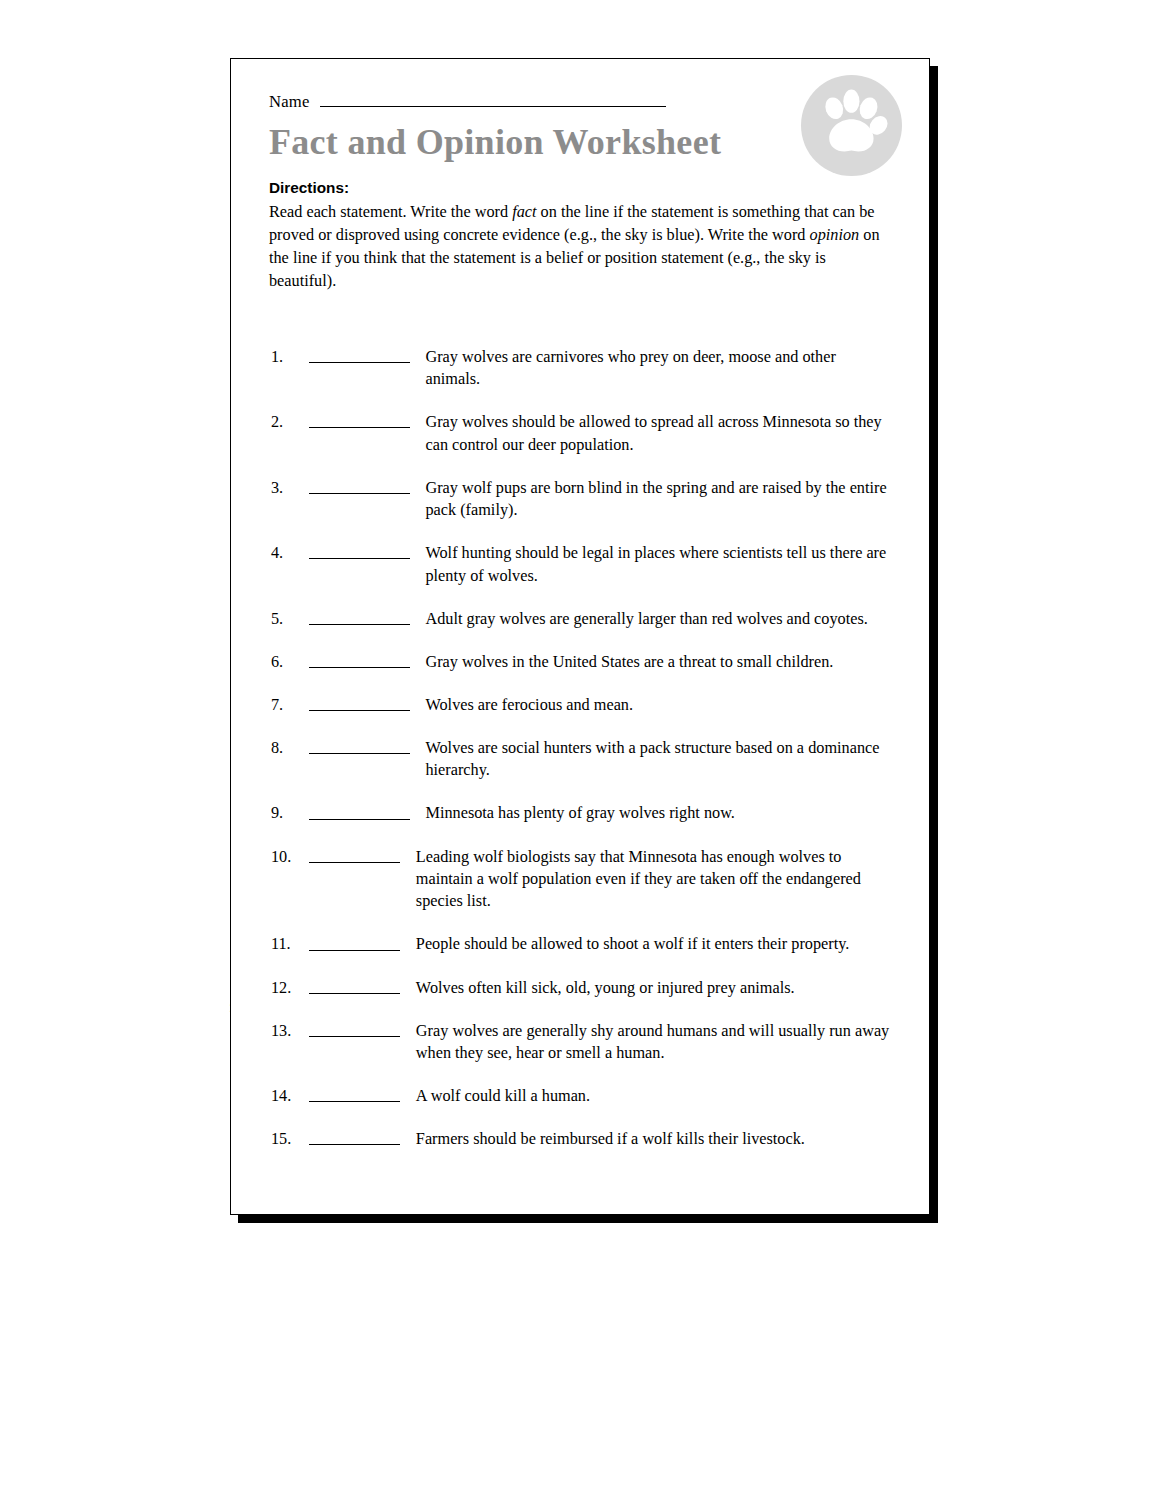Name
Fact and Opinion Worksheet
Directions:
Read each statement. Write the word fact on the line if the statement is something that can be proved or disproved using concrete evidence (e.g., the sky is blue). Write the word opinion on the line if you think that the statement is a belief or position statement (e.g., the sky is beautiful).
1. Gray wolves are carnivores who prey on deer, moose and other animals.
2. Gray wolves should be allowed to spread all across Minnesota so they can control our deer population.
3. Gray wolf pups are born blind in the spring and are raised by the entire pack (family).
4. Wolf hunting should be legal in places where scientists tell us there are plenty of wolves.
5. Adult gray wolves are generally larger than red wolves and coyotes.
6. Gray wolves in the United States are a threat to small children.
7. Wolves are ferocious and mean.
8. Wolves are social hunters with a pack structure based on a dominance hierarchy.
9. Minnesota has plenty of gray wolves right now.
10. Leading wolf biologists say that Minnesota has enough wolves to maintain a wolf population even if they are taken off the endangered species list.
11. People should be allowed to shoot a wolf if it enters their property.
12. Wolves often kill sick, old, young or injured prey animals.
13. Gray wolves are generally shy around humans and will usually run away when they see, hear or smell a human.
14. A wolf could kill a human.
15. Farmers should be reimbursed if a wolf kills their livestock.
144 INTERNATIONAL WOLF CENTER